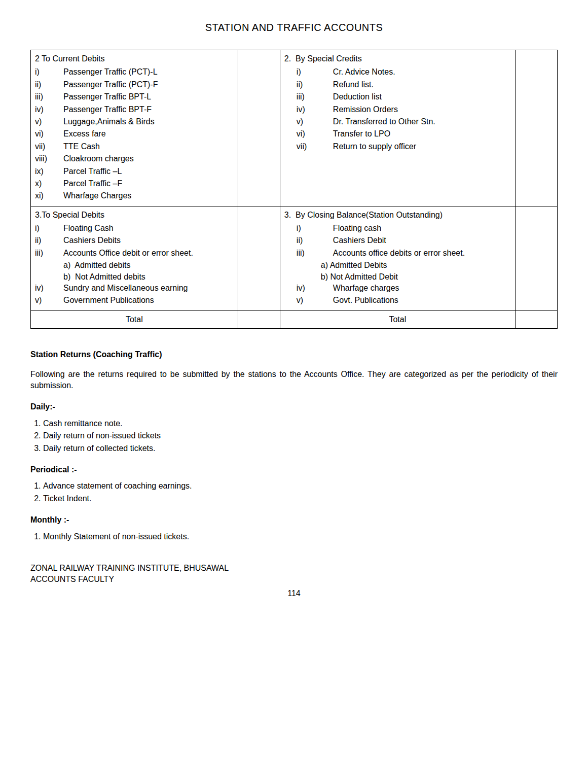STATION AND TRAFFIC ACCOUNTS
| 2 To Current Debits i) Passenger Traffic (PCT)-L ii) Passenger Traffic (PCT)-F iii) Passenger Traffic BPT-L iv) Passenger Traffic BPT-F v) Luggage,Animals & Birds vi) Excess fare vii) TTE Cash viii) Cloakroom charges ix) Parcel Traffic –L x) Parcel Traffic –F xi) Wharfage Charges | | 2. By Special Credits i) Cr. Advice Notes. ii) Refund list. iii) Deduction list iv) Remission Orders v) Dr. Transferred to Other Stn. vi) Transfer to LPO vii) Return to supply officer | |
| 3.To Special Debits i) Floating Cash ii) Cashiers Debits iii) Accounts Office debit or error sheet. a) Admitted debits b) Not Admitted debits iv) Sundry and Miscellaneous earning v) Government Publications | | 3. By Closing Balance(Station Outstanding) i) Floating cash ii) Cashiers Debit iii) Accounts office debits or error sheet. a) Admitted Debits b) Not Admitted Debit iv) Wharfage charges v) Govt. Publications | |
| Total | | Total | |
Station Returns (Coaching Traffic)
Following are the returns required to be submitted by the stations to the Accounts Office. They are categorized as per the periodicity of their submission.
Daily:-
Cash remittance note.
Daily return of non-issued tickets
Daily return of collected tickets.
Periodical :-
Advance statement of coaching earnings.
Ticket Indent.
Monthly :-
Monthly Statement of non-issued tickets.
ZONAL RAILWAY TRAINING INSTITUTE, BHUSAWAL
ACCOUNTS FACULTY
114